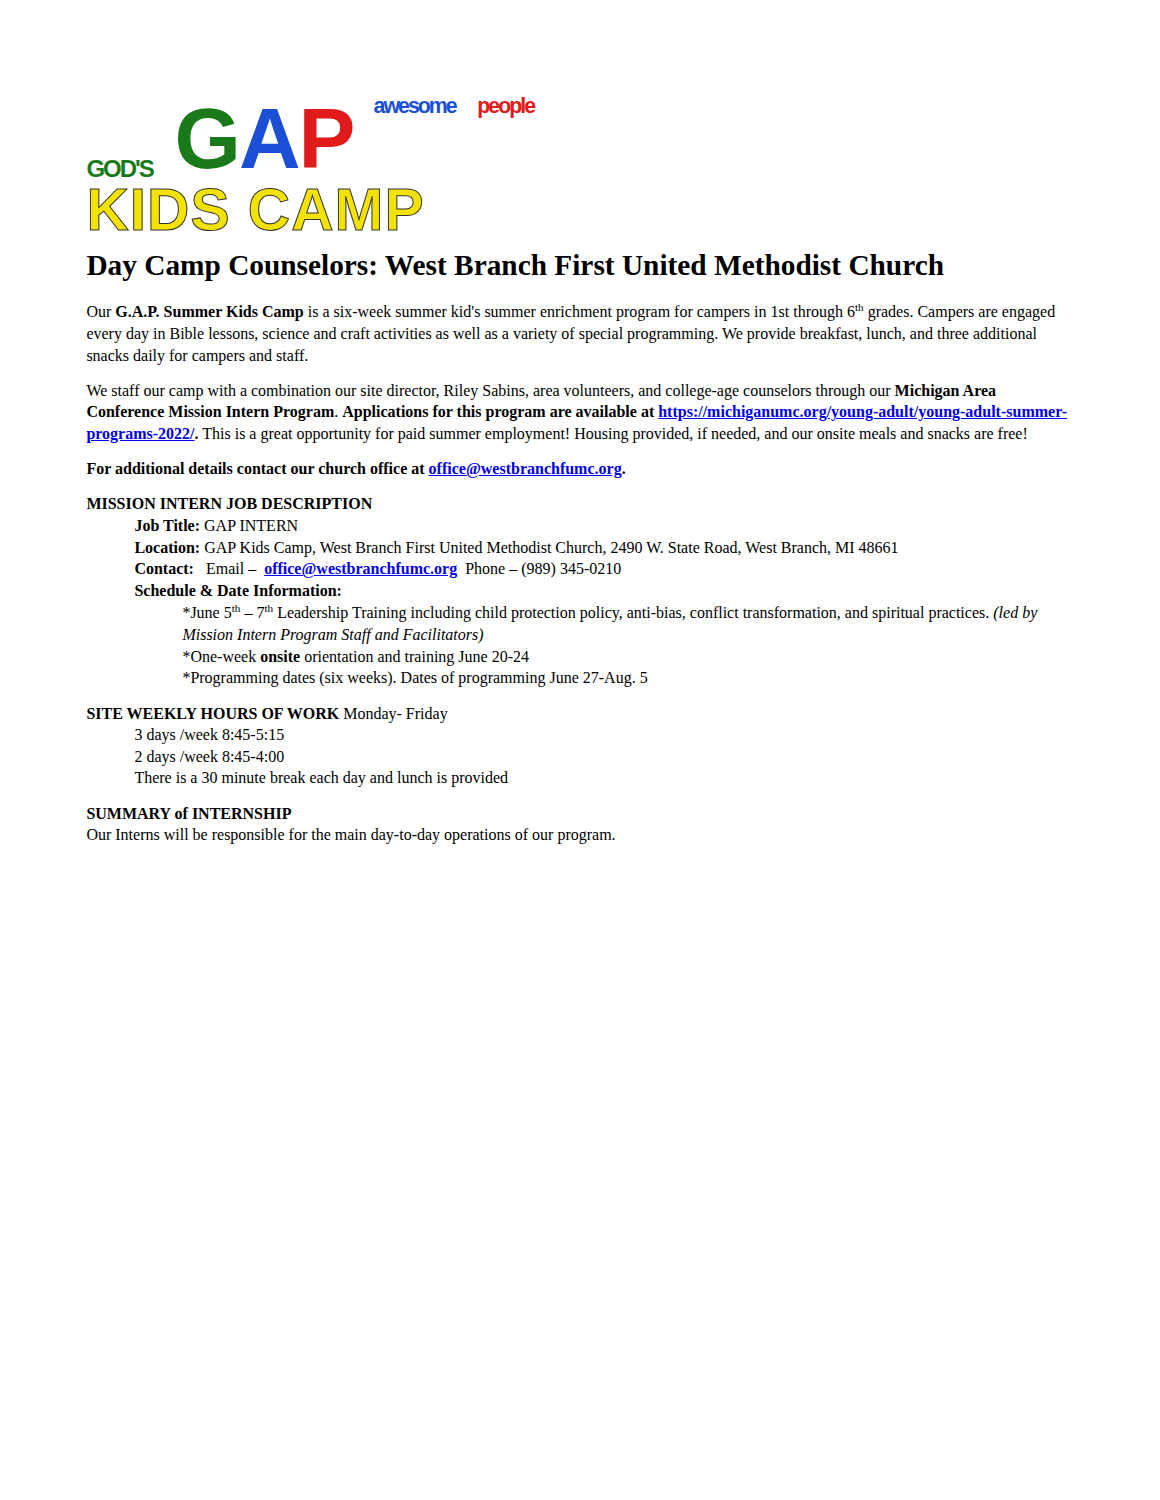GOD'S GAP awesome people
KIDS CAMP
Day Camp Counselors: West Branch First United Methodist Church
Our G.A.P. Summer Kids Camp is a six-week summer kid's summer enrichment program for campers in 1st through 6th grades. Campers are engaged every day in Bible lessons, science and craft activities as well as a variety of special programming. We provide breakfast, lunch, and three additional snacks daily for campers and staff.
We staff our camp with a combination our site director, Riley Sabins, area volunteers, and college-age counselors through our Michigan Area Conference Mission Intern Program. Applications for this program are available at https://michiganumc.org/young-adult/young-adult-summer-programs-2022/. This is a great opportunity for paid summer employment! Housing provided, if needed, and our onsite meals and snacks are free!
For additional details contact our church office at office@westbranchfumc.org.
MISSION INTERN JOB DESCRIPTION
Job Title: GAP INTERN
Location: GAP Kids Camp, West Branch First United Methodist Church, 2490 W. State Road, West Branch, MI 48661
Contact: Email – office@westbranchfumc.org Phone – (989) 345-0210
Schedule & Date Information:
*June 5th – 7th Leadership Training including child protection policy, anti-bias, conflict transformation, and spiritual practices. (led by Mission Intern Program Staff and Facilitators)
*One-week onsite orientation and training June 20-24
*Programming dates (six weeks). Dates of programming June 27-Aug. 5
SITE WEEKLY HOURS OF WORK Monday- Friday
3 days /week 8:45-5:15
2 days /week 8:45-4:00
There is a 30 minute break each day and lunch is provided
SUMMARY of INTERNSHIP
Our Interns will be responsible for the main day-to-day operations of our program.